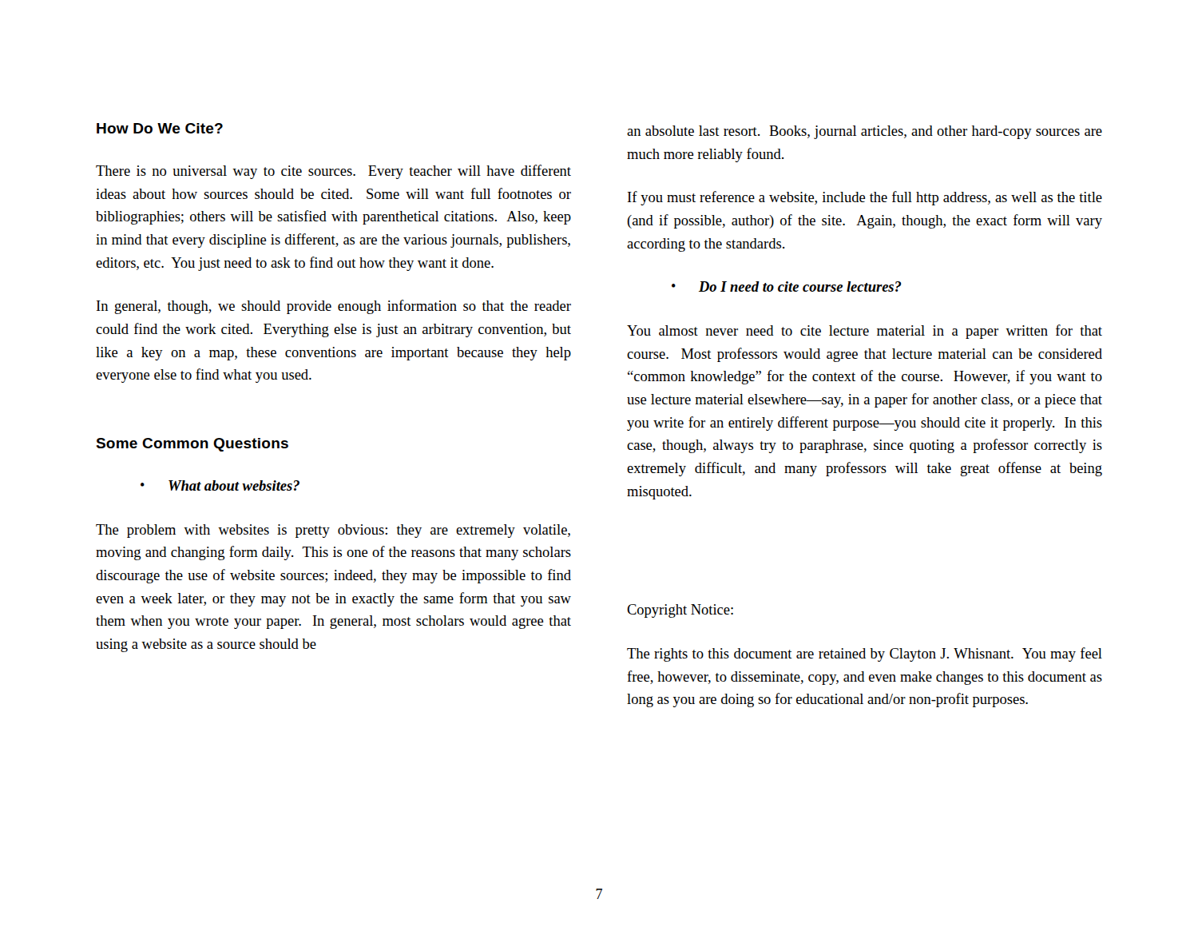How Do We Cite?
There is no universal way to cite sources. Every teacher will have different ideas about how sources should be cited. Some will want full footnotes or bibliographies; others will be satisfied with parenthetical citations. Also, keep in mind that every discipline is different, as are the various journals, publishers, editors, etc. You just need to ask to find out how they want it done.
In general, though, we should provide enough information so that the reader could find the work cited. Everything else is just an arbitrary convention, but like a key on a map, these conventions are important because they help everyone else to find what you used.
Some Common Questions
What about websites?
The problem with websites is pretty obvious: they are extremely volatile, moving and changing form daily. This is one of the reasons that many scholars discourage the use of website sources; indeed, they may be impossible to find even a week later, or they may not be in exactly the same form that you saw them when you wrote your paper. In general, most scholars would agree that using a website as a source should be
an absolute last resort. Books, journal articles, and other hard-copy sources are much more reliably found.
If you must reference a website, include the full http address, as well as the title (and if possible, author) of the site. Again, though, the exact form will vary according to the standards.
Do I need to cite course lectures?
You almost never need to cite lecture material in a paper written for that course. Most professors would agree that lecture material can be considered “common knowledge” for the context of the course. However, if you want to use lecture material elsewhere—say, in a paper for another class, or a piece that you write for an entirely different purpose—you should cite it properly. In this case, though, always try to paraphrase, since quoting a professor correctly is extremely difficult, and many professors will take great offense at being misquoted.
Copyright Notice:
The rights to this document are retained by Clayton J. Whisnant. You may feel free, however, to disseminate, copy, and even make changes to this document as long as you are doing so for educational and/or non-profit purposes.
7